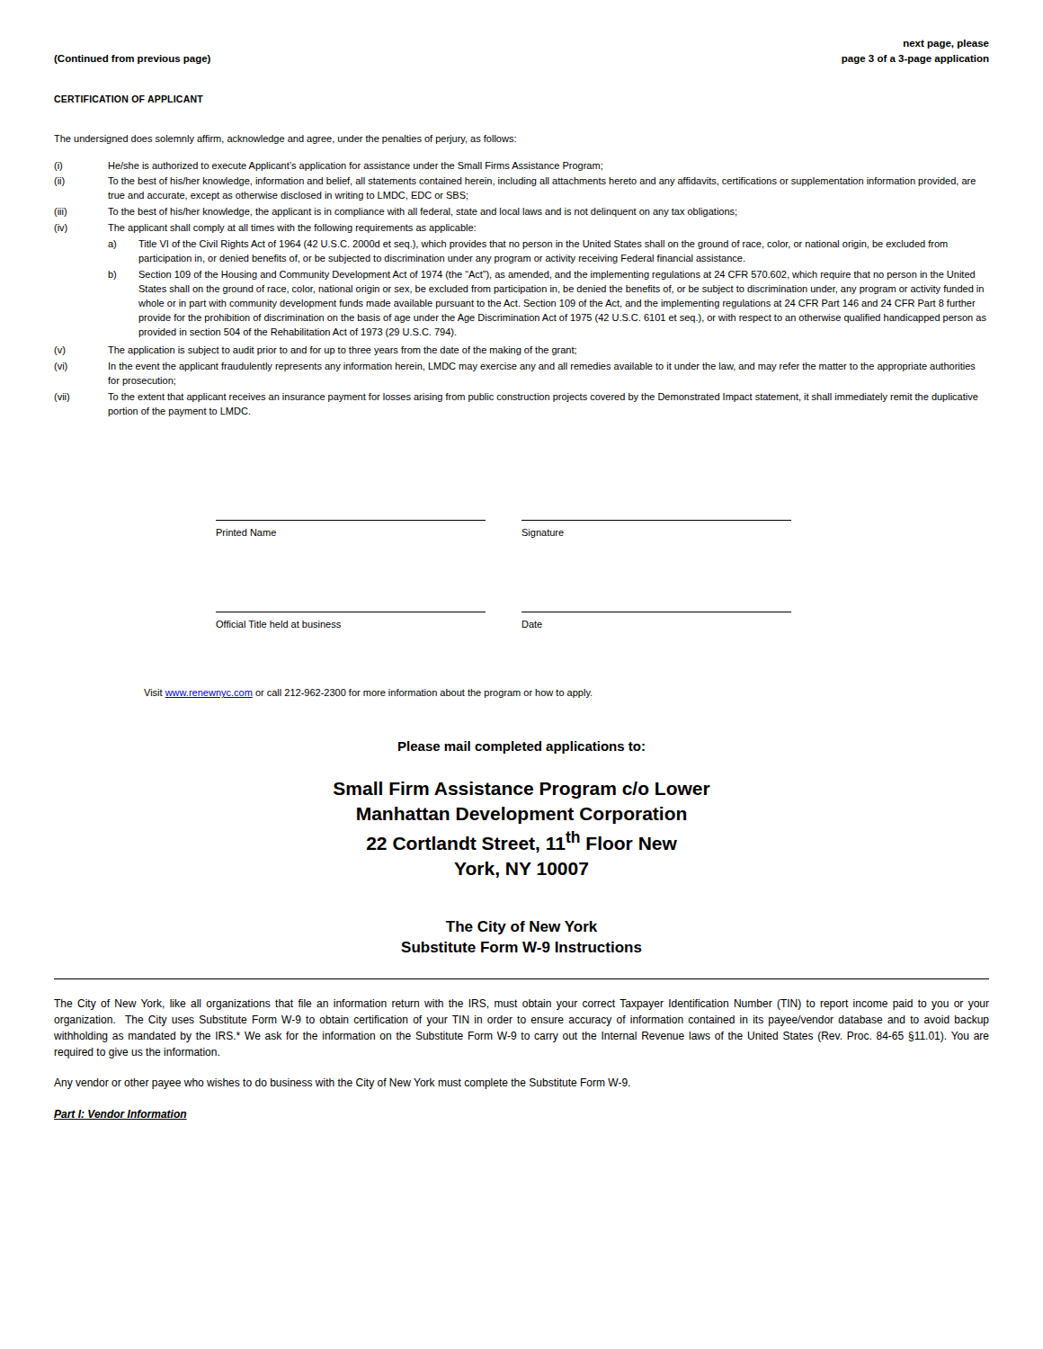next page, please
(Continued from previous page)
page 3 of a 3-page application
CERTIFICATION OF APPLICANT
The undersigned does solemnly affirm, acknowledge and agree, under the penalties of perjury, as follows:
| (i) | He/she is authorized to execute Applicant’s application for assistance under the Small Firms Assistance Program; |
| (ii) | To the best of his/her knowledge, information and belief, all statements contained herein, including all attachments hereto and any affidavits, certifications or supplementation information provided, are true and accurate, except as otherwise disclosed in writing to LMDC, EDC or SBS; |
| (iii) | To the best of his/her knowledge, the applicant is in compliance with all federal, state and local laws and is not delinquent on any tax obligations; |
| (iv) | The applicant shall comply at all times with the following requirements as applicable: / a) / Title VI of the Civil Rights Act of 1964 (42 U.S.C. 2000d et seq.), which provides that no person in the United States shall on the ground of race, color, or national origin, be excluded from participation in, or denied benefits of, or be subjected to discrimination under any program or activity receiving Federal financial assistance. / / b) / Section 109 of the Housing and Community Development Act of 1974 (the “Act”), as amended, and the implementing regulations at 24 CFR 570.602, which require that no person in the United States shall on the ground of race, color, national origin or sex, be excluded from participation in, be denied the benefits of, or be subject to discrimination under, any program or activity funded in whole or in part with community development funds made available pursuant to the Act. Section 109 of the Act, and the implementing regulations at 24 CFR Part 146 and 24 CFR Part 8 further provide for the prohibition of discrimination on the basis of age under the Age Discrimination Act of 1975 (42 U.S.C. 6101 et seq.), or with respect to an otherwise qualified handicapped person as provided in section 504 of the Rehabilitation Act of 1973 (29 U.S.C. 794). / |
| (v) | The application is subject to audit prior to and for up to three years from the date of the making of the grant; |
| (vi) | In the event the applicant fraudulently represents any information herein, LMDC may exercise any and all remedies available to it under the law, and may refer the matter to the appropriate authorities for prosecution; |
| (vii) | To the extent that applicant receives an insurance payment for losses arising from public construction projects covered by the Demonstrated Impact statement, it shall immediately remit the duplicative portion of the payment to LMDC. |
Printed Name
Signature
Official Title held at business
Date
Visit www.renewnyc.com or call 212-962-2300 for more information about the program or how to apply.
Please mail completed applications to:
Small Firm Assistance Program c/o Lower
Manhattan Development Corporation
22 Cortlandt Street, 11th Floor New
York, NY 10007
The City of New York
Substitute Form W-9 Instructions
The City of New York, like all organizations that file an information return with the IRS, must obtain your correct Taxpayer Identification Number (TIN) to report income paid to you or your organization. The City uses Substitute Form W-9 to obtain certification of your TIN in order to ensure accuracy of information contained in its payee/vendor database and to avoid backup withholding as mandated by the IRS.* We ask for the information on the Substitute Form W-9 to carry out the Internal Revenue laws of the United States (Rev. Proc. 84-65 §11.01). You are required to give us the information.
Any vendor or other payee who wishes to do business with the City of New York must complete the Substitute Form W-9.
Part I: Vendor Information